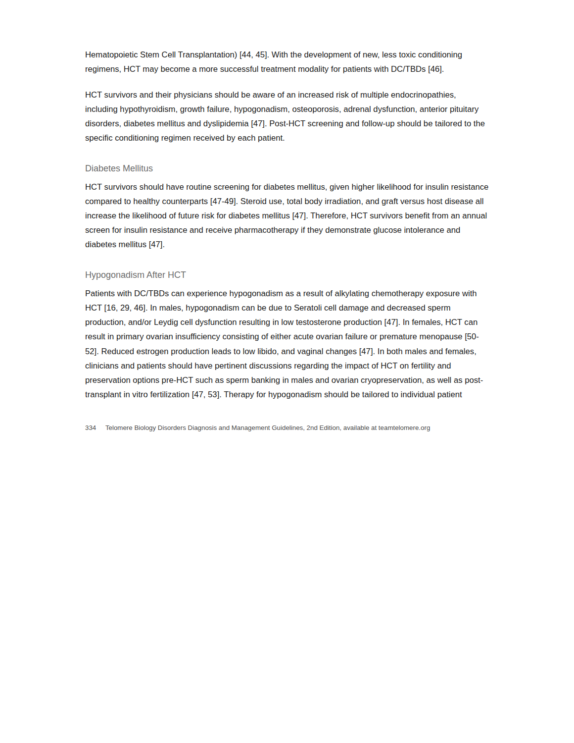Hematopoietic Stem Cell Transplantation) [44, 45]. With the development of new, less toxic conditioning regimens, HCT may become a more successful treatment modality for patients with DC/TBDs [46].
HCT survivors and their physicians should be aware of an increased risk of multiple endocrinopathies, including hypothyroidism, growth failure, hypogonadism, osteoporosis, adrenal dysfunction, anterior pituitary disorders, diabetes mellitus and dyslipidemia [47]. Post-HCT screening and follow-up should be tailored to the specific conditioning regimen received by each patient.
Diabetes Mellitus
HCT survivors should have routine screening for diabetes mellitus, given higher likelihood for insulin resistance compared to healthy counterparts [47-49]. Steroid use, total body irradiation, and graft versus host disease all increase the likelihood of future risk for diabetes mellitus [47]. Therefore, HCT survivors benefit from an annual screen for insulin resistance and receive pharmacotherapy if they demonstrate glucose intolerance and diabetes mellitus [47].
Hypogonadism After HCT
Patients with DC/TBDs can experience hypogonadism as a result of alkylating chemotherapy exposure with HCT [16, 29, 46]. In males, hypogonadism can be due to Seratoli cell damage and decreased sperm production, and/or Leydig cell dysfunction resulting in low testosterone production [47]. In females, HCT can result in primary ovarian insufficiency consisting of either acute ovarian failure or premature menopause [50-52]. Reduced estrogen production leads to low libido, and vaginal changes [47]. In both males and females, clinicians and patients should have pertinent discussions regarding the impact of HCT on fertility and preservation options pre-HCT such as sperm banking in males and ovarian cryopreservation, as well as post-transplant in vitro fertilization [47, 53]. Therapy for hypogonadism should be tailored to individual patient
334 Telomere Biology Disorders Diagnosis and Management Guidelines, 2nd Edition, available at teamtelomere.org